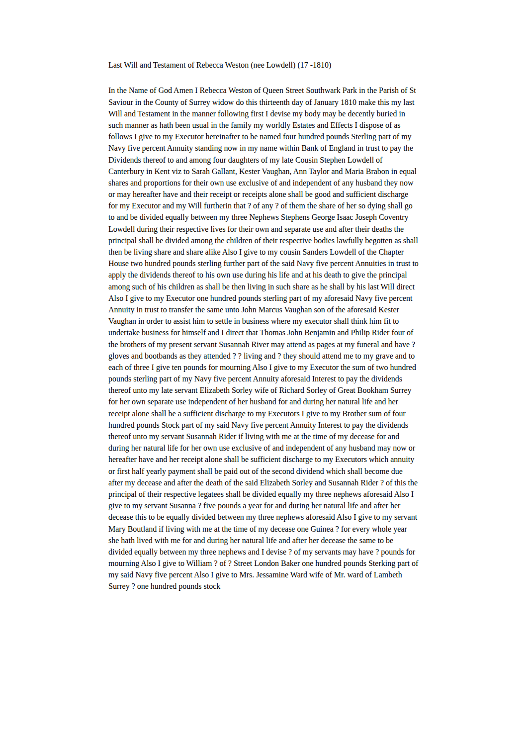Last Will and Testament of Rebecca Weston (nee Lowdell) (17 -1810)
In the Name of God Amen I Rebecca Weston of Queen Street Southwark Park in the Parish of St Saviour in the County of Surrey widow do this thirteenth day of January 1810 make this my last Will and Testament in the manner following first I devise my body may be decently buried in such manner as hath been usual in the family my worldly Estates and Effects I dispose of as follows I give to my Executor hereinafter to be named four hundred pounds Sterling part of my Navy five percent Annuity standing now in my name within Bank of England in trust to pay the Dividends thereof to and among four daughters of my late Cousin Stephen Lowdell of Canterbury in Kent viz to Sarah Gallant, Kester Vaughan, Ann Taylor and Maria Brabon in equal shares and proportions for their own use exclusive of and independent of any husband they now or may hereafter have and their receipt or receipts alone shall be good and sufficient discharge for my Executor and my Will furtherin that ? of any ? of them the share of her so dying shall go to and be divided equally between my three Nephews Stephens George Isaac Joseph Coventry Lowdell during their respective lives for their own and separate use and after their deaths the principal shall be divided among the children of their respective bodies lawfully begotten as shall then be living share and share alike Also I give to my cousin Sanders Lowdell of the Chapter House two hundred pounds sterling further part of the said Navy five percent Annuities in trust to apply the dividends thereof to his own use during his life and at his death to give the principal among such of his children as shall be then living in such share as he shall by his last Will direct Also I give to my Executor one hundred pounds sterling part of my aforesaid Navy five percent Annuity in trust to transfer the same unto John Marcus Vaughan son of the aforesaid Kester Vaughan in order to assist him to settle in business where my executor shall think him fit to undertake business for himself and I direct that Thomas John Benjamin and Philip Rider four of the brothers of my present servant Susannah River may attend as pages at my funeral and have ? gloves and bootbands as they attended ? ? living and ? they should attend me to my grave and to each of three I give ten pounds for mourning Also I give to my Executor the sum of two hundred pounds sterling part of my Navy five percent Annuity aforesaid Interest to pay the dividends thereof unto my late servant Elizabeth Sorley wife of Richard Sorley of Great Bookham Surrey for her own separate use independent of her husband for and during her natural life and her receipt alone shall be a sufficient discharge to my Executors I give to my Brother sum of four hundred pounds Stock part of my said Navy five percent Annuity Interest to pay the dividends thereof unto my servant Susannah Rider if living with me at the time of my decease for and during her natural life for her own use exclusive of and independent of any husband may now or hereafter have and her receipt alone shall be sufficient discharge to my Executors which annuity or first half yearly payment shall be paid out of the second dividend which shall become due after my decease and after the death of the said Elizabeth Sorley and Susannah Rider ? of this the principal of their respective legatees shall be divided equally my three nephews aforesaid Also I give to my servant Susanna ? five pounds a year for and during her natural life and after her decease this to be equally divided between my three nephews aforesaid Also I give to my servant Mary Boutland if living with me at the time of my decease one Guinea ? for every whole year she hath lived with me for and during her natural life and after her decease the same to be divided equally between my three nephews and I devise ? of my servants may have ? pounds for mourning Also I give to William ? of ? Street London Baker one hundred pounds Sterking part of my said Navy five percent Also I give to Mrs. Jessamine Ward wife of Mr. ward of Lambeth Surrey ? one hundred pounds stock